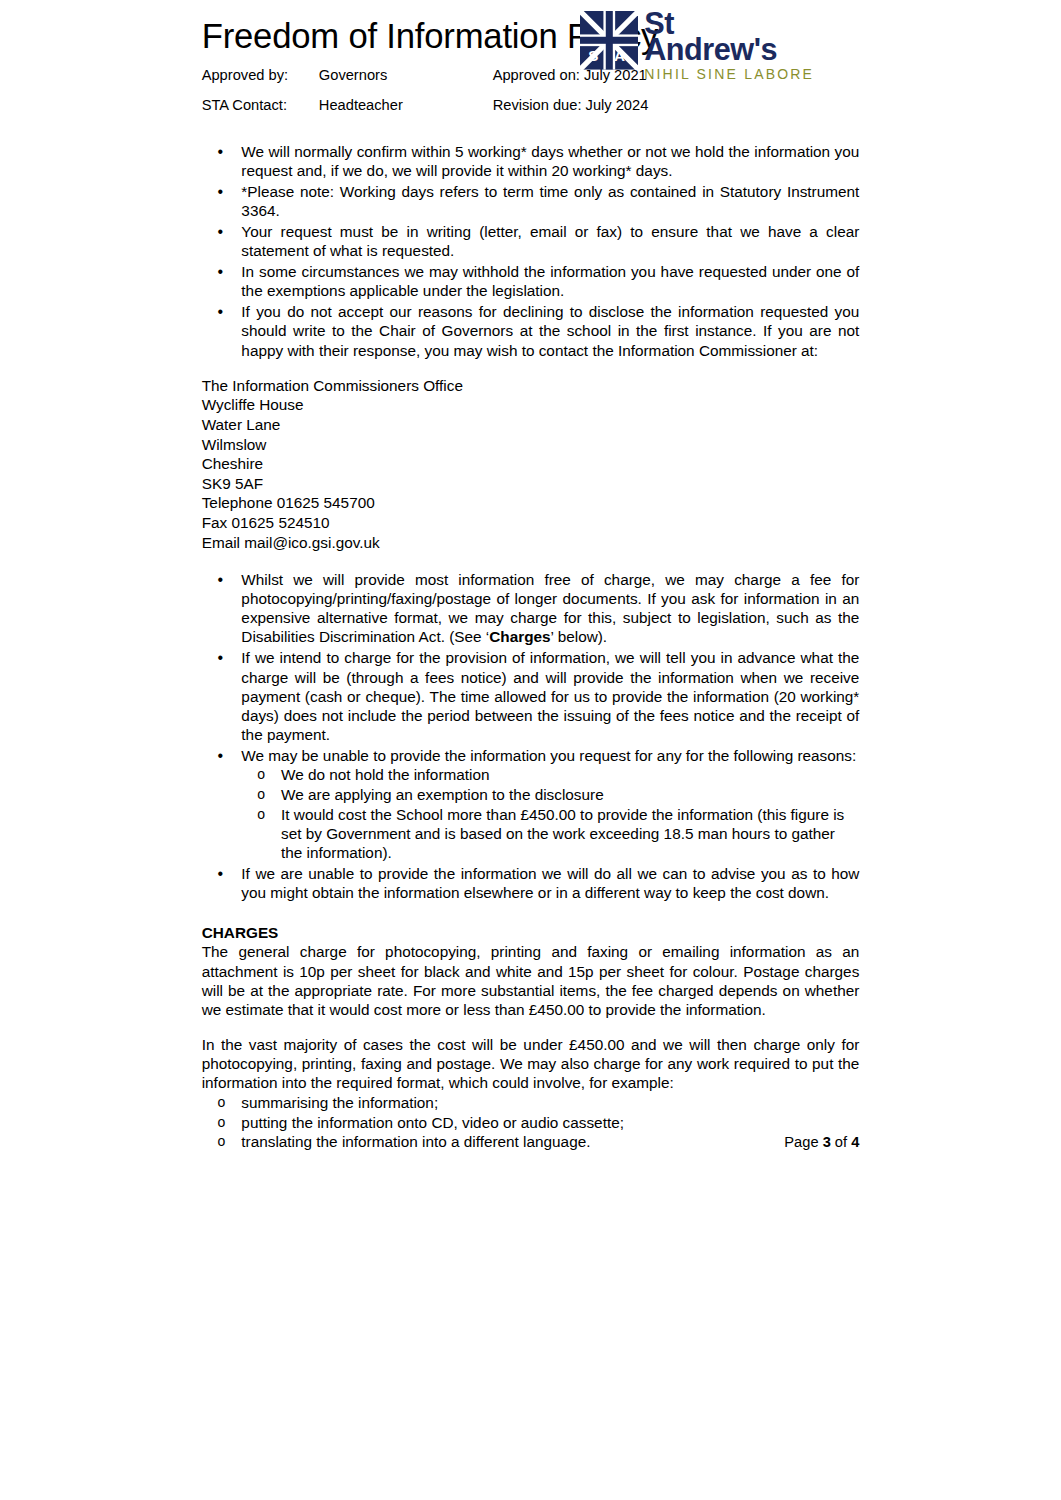Freedom of Information Policy
Approved by: Governors Approved on: July 2021 STA Contact: Headteacher Revision due: July 2024
S A
St Andrew's NIHIL SINE LABORE
We will normally confirm within 5 working* days whether or not we hold the information you request and, if we do, we will provide it within 20 working* days.
*Please note: Working days refers to term time only as contained in Statutory Instrument 3364.
Your request must be in writing (letter, email or fax) to ensure that we have a clear statement of what is requested.
In some circumstances we may withhold the information you have requested under one of the exemptions applicable under the legislation.
If you do not accept our reasons for declining to disclose the information requested you should write to the Chair of Governors at the school in the first instance. If you are not happy with their response, you may wish to contact the Information Commissioner at:
The Information Commissioners Office
Wycliffe House
Water Lane
Wilmslow
Cheshire
SK9 5AF
Telephone 01625 545700
Fax 01625 524510
Email mail@ico.gsi.gov.uk
Whilst we will provide most information free of charge, we may charge a fee for photocopying/printing/faxing/postage of longer documents. If you ask for information in an expensive alternative format, we may charge for this, subject to legislation, such as the Disabilities Discrimination Act. (See ‘Charges’ below).
If we intend to charge for the provision of information, we will tell you in advance what the charge will be (through a fees notice) and will provide the information when we receive payment (cash or cheque). The time allowed for us to provide the information (20 working* days) does not include the period between the issuing of the fees notice and the receipt of the payment.
We may be unable to provide the information you request for any for the following reasons:
We do not hold the information
We are applying an exemption to the disclosure
It would cost the School more than £450.00 to provide the information (this figure is set by Government and is based on the work exceeding 18.5 man hours to gather the information).
If we are unable to provide the information we will do all we can to advise you as to how you might obtain the information elsewhere or in a different way to keep the cost down.
CHARGES
The general charge for photocopying, printing and faxing or emailing information as an attachment is 10p per sheet for black and white and 15p per sheet for colour. Postage charges will be at the appropriate rate. For more substantial items, the fee charged depends on whether we estimate that it would cost more or less than £450.00 to provide the information.
In the vast majority of cases the cost will be under £450.00 and we will then charge only for photocopying, printing, faxing and postage. We may also charge for any work required to put the information into the required format, which could involve, for example:
summarising the information;
putting the information onto CD, video or audio cassette;
translating the information into a different language.
Page 3 of 4